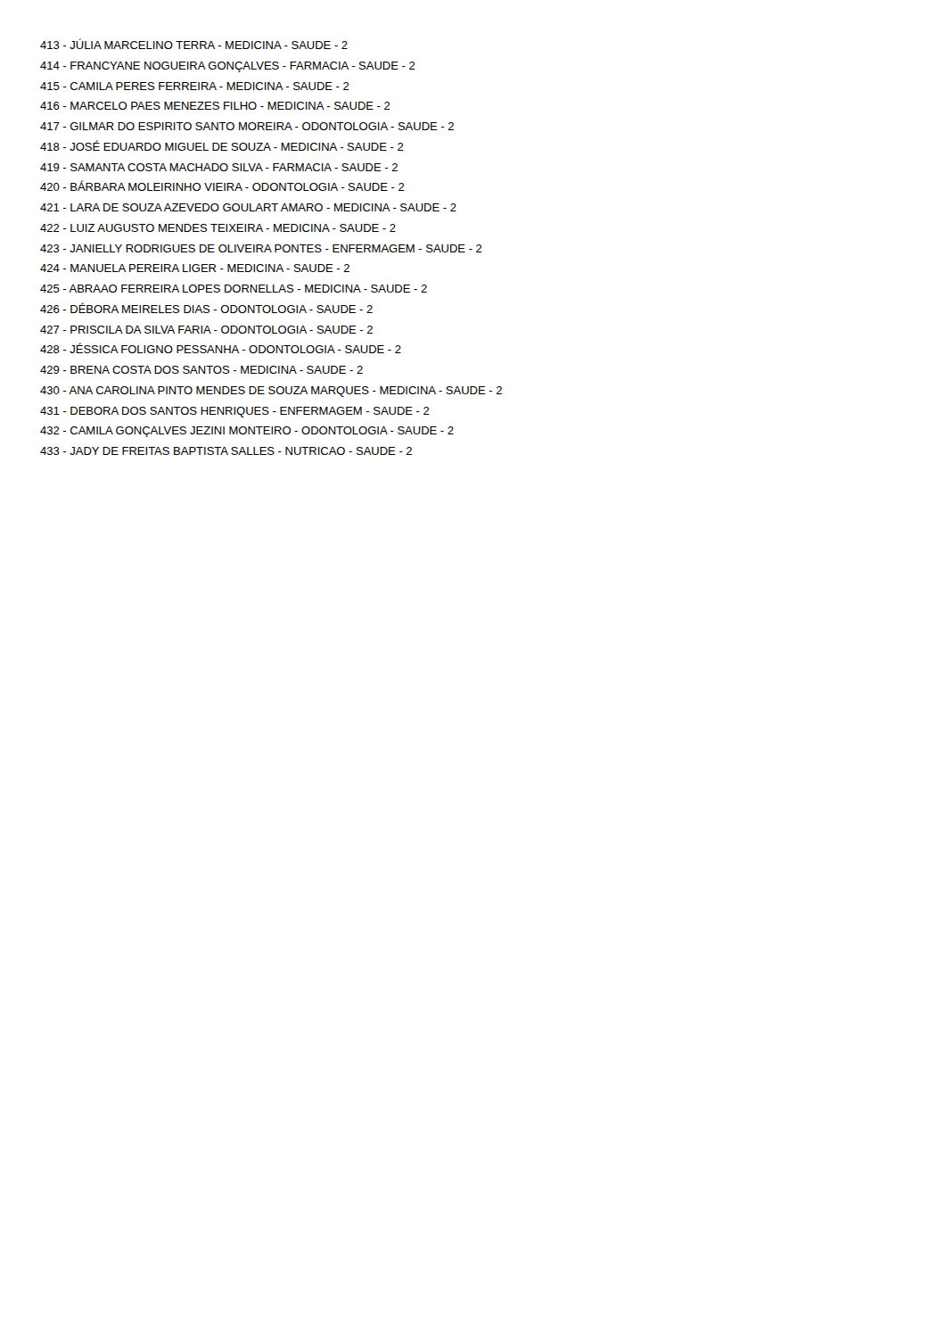413 - JÚLIA MARCELINO TERRA - MEDICINA - SAUDE - 2
414 - FRANCYANE NOGUEIRA GONÇALVES - FARMACIA - SAUDE - 2
415 - CAMILA PERES FERREIRA - MEDICINA - SAUDE - 2
416 - MARCELO PAES MENEZES FILHO - MEDICINA - SAUDE - 2
417 - GILMAR DO ESPIRITO SANTO MOREIRA - ODONTOLOGIA - SAUDE - 2
418 - JOSÉ EDUARDO MIGUEL DE SOUZA - MEDICINA - SAUDE - 2
419 - SAMANTA COSTA MACHADO SILVA - FARMACIA - SAUDE - 2
420 - BÁRBARA MOLEIRINHO VIEIRA - ODONTOLOGIA - SAUDE - 2
421 - LARA DE SOUZA AZEVEDO GOULART AMARO - MEDICINA - SAUDE - 2
422 - LUIZ AUGUSTO MENDES TEIXEIRA - MEDICINA - SAUDE - 2
423 - JANIELLY RODRIGUES DE OLIVEIRA PONTES - ENFERMAGEM - SAUDE - 2
424 - MANUELA PEREIRA LIGER - MEDICINA - SAUDE - 2
425 - ABRAAO FERREIRA LOPES DORNELLAS - MEDICINA - SAUDE - 2
426 - DÉBORA MEIRELES DIAS - ODONTOLOGIA - SAUDE - 2
427 - PRISCILA DA SILVA FARIA - ODONTOLOGIA - SAUDE - 2
428 - JÉSSICA FOLIGNO PESSANHA - ODONTOLOGIA - SAUDE - 2
429 - BRENA COSTA DOS SANTOS - MEDICINA - SAUDE - 2
430 - ANA CAROLINA PINTO MENDES DE SOUZA MARQUES - MEDICINA - SAUDE - 2
431 - DEBORA DOS SANTOS HENRIQUES - ENFERMAGEM - SAUDE - 2
432 - CAMILA GONÇALVES JEZINI MONTEIRO - ODONTOLOGIA - SAUDE - 2
433 - JADY DE FREITAS BAPTISTA SALLES - NUTRICAO - SAUDE - 2